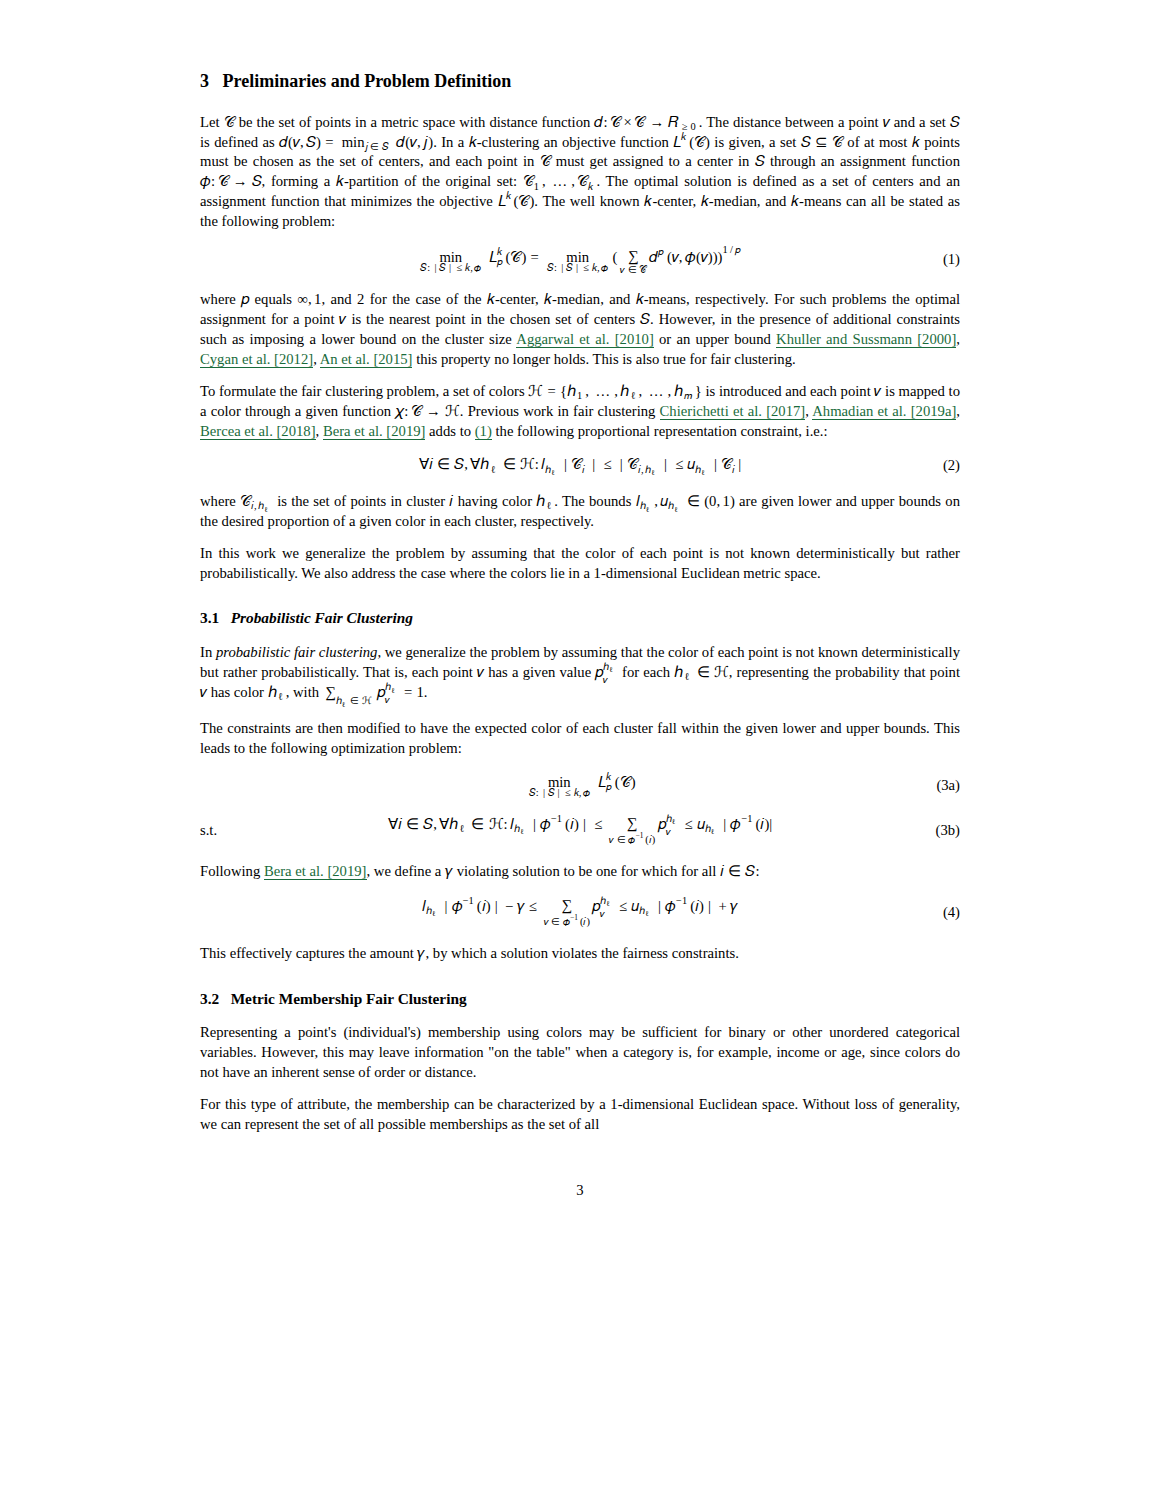3 Preliminaries and Problem Definition
Let 𝒞 be the set of points in a metric space with distance function d:𝒞×𝒞→R≥0. The distance between a point v and a set S is defined as d(v,S)=minj∈Sd(v,j). In a k-clustering an objective function Lk(𝒞) is given, a set S⊆𝒞 of at most k points must be chosen as the set of centers, and each point in 𝒞 must get assigned to a center in S through an assignment function ϕ:𝒞→S, forming a k-partition of the original set: 𝒞1,…,𝒞k. The optimal solution is defined as a set of centers and an assignment function that minimizes the objective Lk(𝒞). The well known k-center, k-median, and k-means can all be stated as the following problem:
min S:|S|≤k,ϕ Lpk (𝒞) = min S:|S|≤k,ϕ ( ∑ v∈𝒞 dp (v,ϕ(v)) ) 1/p
(1)
where p equals ∞,1, and 2 for the case of the k-center, k-median, and k-means, respectively. For such problems the optimal assignment for a point v is the nearest point in the chosen set of centers S. However, in the presence of additional constraints such as imposing a lower bound on the cluster size Aggarwal et al. [2010] or an upper bound Khuller and Sussmann [2000], Cygan et al. [2012], An et al. [2015] this property no longer holds. This is also true for fair clustering.
To formulate the fair clustering problem, a set of colors ℋ={h1,…,hℓ,…,hm} is introduced and each point v is mapped to a color through a given function χ:𝒞→ℋ. Previous work in fair clustering Chierichetti et al. [2017], Ahmadian et al. [2019a], Bercea et al. [2018], Bera et al. [2019] adds to (1) the following proportional representation constraint, i.e.:
∀i∈S, ∀hℓ∈ℋ: lhℓ |𝒞i| ≤ |𝒞i,hℓ| ≤ uhℓ |𝒞i|
(2)
where 𝒞i,hℓ is the set of points in cluster i having color hℓ. The bounds lhℓ,uhℓ∈(0,1) are given lower and upper bounds on the desired proportion of a given color in each cluster, respectively.
In this work we generalize the problem by assuming that the color of each point is not known deterministically but rather probabilistically. We also address the case where the colors lie in a 1-dimensional Euclidean metric space.
3.1 Probabilistic Fair Clustering
In probabilistic fair clustering, we generalize the problem by assuming that the color of each point is not known deterministically but rather probabilistically. That is, each point v has a given value pvhℓ for each hℓ∈ℋ, representing the probability that point v has color hℓ, with ∑hℓ∈ℋpvhℓ=1.
The constraints are then modified to have the expected color of each cluster fall within the given lower and upper bounds. This leads to the following optimization problem:
min S:|S|≤k,ϕ Lpk (𝒞)
(3a)
s.t.
∀i∈S, ∀hℓ∈ℋ: lhℓ |ϕ−1(i)| ≤ ∑ v∈ϕ−1(i) pvhℓ ≤ uhℓ |ϕ−1(i)|
(3b)
Following Bera et al. [2019], we define a γ violating solution to be one for which for all i∈S:
lhℓ |ϕ−1(i)| −γ ≤ ∑ v∈ϕ−1(i) pvhℓ ≤ uhℓ |ϕ−1(i)| +γ
(4)
This effectively captures the amount γ, by which a solution violates the fairness constraints.
3.2 Metric Membership Fair Clustering
Representing a point's (individual's) membership using colors may be sufficient for binary or other unordered categorical variables. However, this may leave information "on the table" when a category is, for example, income or age, since colors do not have an inherent sense of order or distance.
For this type of attribute, the membership can be characterized by a 1-dimensional Euclidean space. Without loss of generality, we can represent the set of all possible memberships as the set of all
3